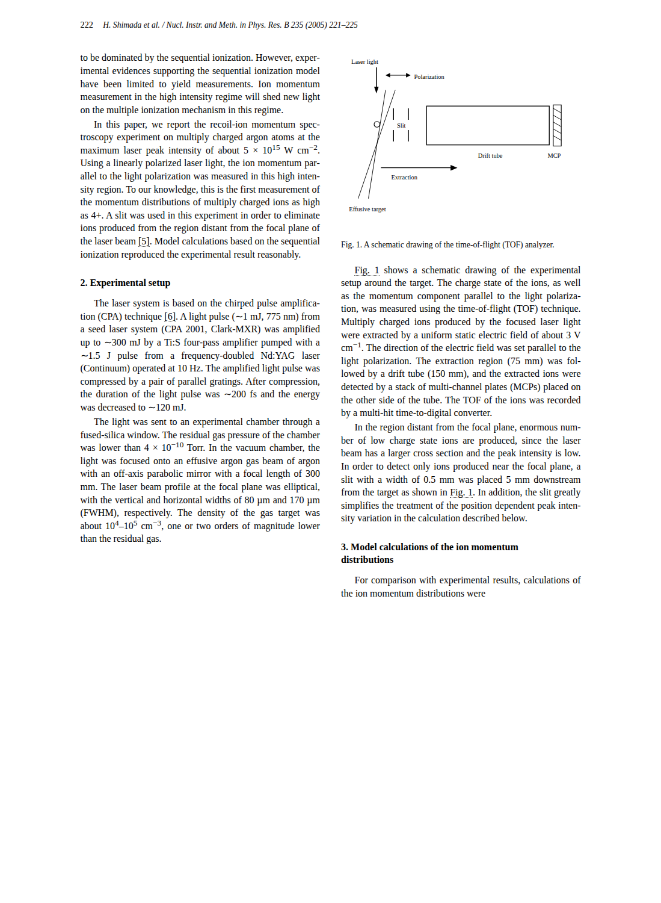222 H. Shimada et al. / Nucl. Instr. and Meth. in Phys. Res. B 235 (2005) 221–225
to be dominated by the sequential ionization. However, experimental evidences supporting the sequential ionization model have been limited to yield measurements. Ion momentum measurement in the high intensity regime will shed new light on the multiple ionization mechanism in this regime.
In this paper, we report the recoil-ion momentum spectroscopy experiment on multiply charged argon atoms at the maximum laser peak intensity of about 5 × 1015 W cm−2. Using a linearly polarized laser light, the ion momentum parallel to the light polarization was measured in this high intensity region. To our knowledge, this is the first measurement of the momentum distributions of multiply charged ions as high as 4+. A slit was used in this experiment in order to eliminate ions produced from the region distant from the focal plane of the laser beam [5]. Model calculations based on the sequential ionization reproduced the experimental result reasonably.
2. Experimental setup
The laser system is based on the chirped pulse amplification (CPA) technique [6]. A light pulse (∼1 mJ, 775 nm) from a seed laser system (CPA 2001, Clark-MXR) was amplified up to ∼300 mJ by a Ti:S four-pass amplifier pumped with a ∼1.5 J pulse from a frequency-doubled Nd:YAG laser (Continuum) operated at 10 Hz. The amplified light pulse was compressed by a pair of parallel gratings. After compression, the duration of the light pulse was ∼200 fs and the energy was decreased to ∼120 mJ.
The light was sent to an experimental chamber through a fused-silica window. The residual gas pressure of the chamber was lower than 4 × 10−10 Torr. In the vacuum chamber, the light was focused onto an effusive argon gas beam of argon with an off-axis parabolic mirror with a focal length of 300 mm. The laser beam profile at the focal plane was elliptical, with the vertical and horizontal widths of 80 µm and 170 µm (FWHM), respectively. The density of the gas target was about 104–105 cm−3, one or two orders of magnitude lower than the residual gas.
Laser light Polarization Slit Drift tube MCP Extraction Effusive target
Fig. 1. A schematic drawing of the time-of-flight (TOF) analyzer.
Fig. 1 shows a schematic drawing of the experimental setup around the target. The charge state of the ions, as well as the momentum component parallel to the light polarization, was measured using the time-of-flight (TOF) technique. Multiply charged ions produced by the focused laser light were extracted by a uniform static electric field of about 3 V cm−1. The direction of the electric field was set parallel to the light polarization. The extraction region (75 mm) was followed by a drift tube (150 mm), and the extracted ions were detected by a stack of multi-channel plates (MCPs) placed on the other side of the tube. The TOF of the ions was recorded by a multi-hit time-to-digital converter.
In the region distant from the focal plane, enormous number of low charge state ions are produced, since the laser beam has a larger cross section and the peak intensity is low. In order to detect only ions produced near the focal plane, a slit with a width of 0.5 mm was placed 5 mm downstream from the target as shown in Fig. 1. In addition, the slit greatly simplifies the treatment of the position dependent peak intensity variation in the calculation described below.
3. Model calculations of the ion momentum
distributions
For comparison with experimental results, calculations of the ion momentum distributions were